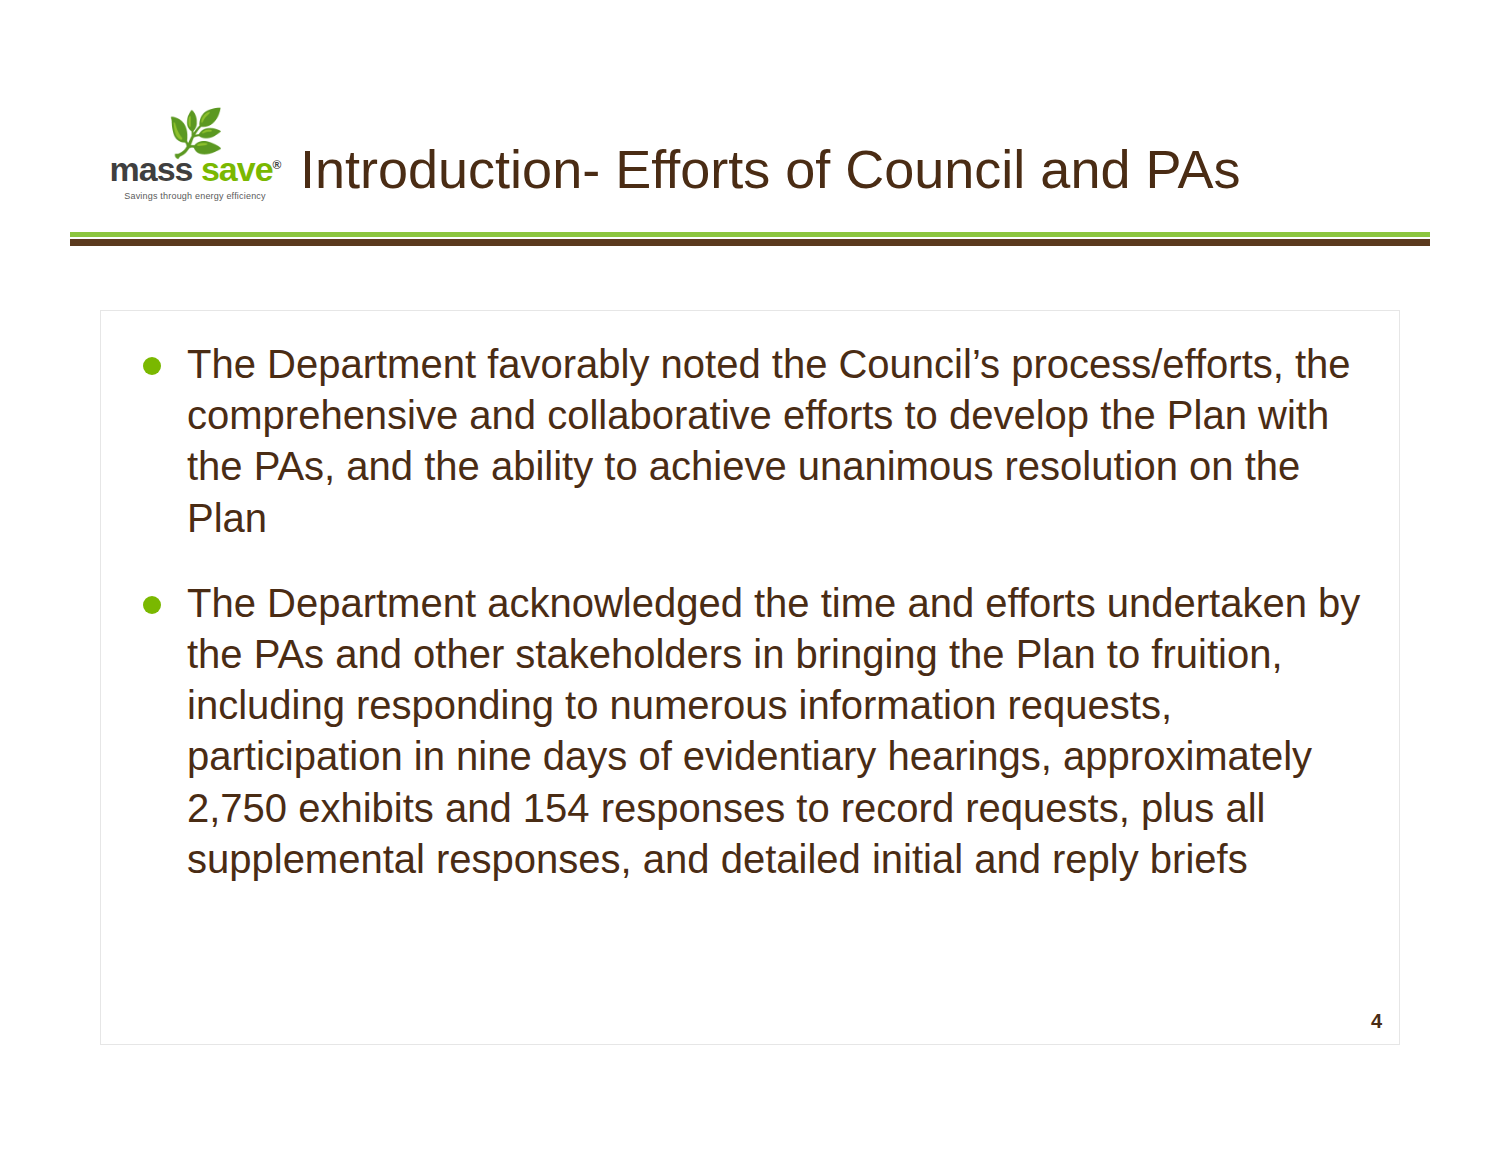🌿
mass save®
Savings through energy efficiency
Introduction- Efforts of Council and PAs
The Department favorably noted the Council’s process/efforts, the comprehensive and collaborative efforts to develop the Plan with the PAs, and the ability to achieve unanimous resolution on the Plan
The Department acknowledged the time and efforts undertaken by the PAs and other stakeholders in bringing the Plan to fruition, including responding to numerous information requests, participation in nine days of evidentiary hearings, approximately 2,750 exhibits and 154 responses to record requests, plus all supplemental responses, and detailed initial and reply briefs
4